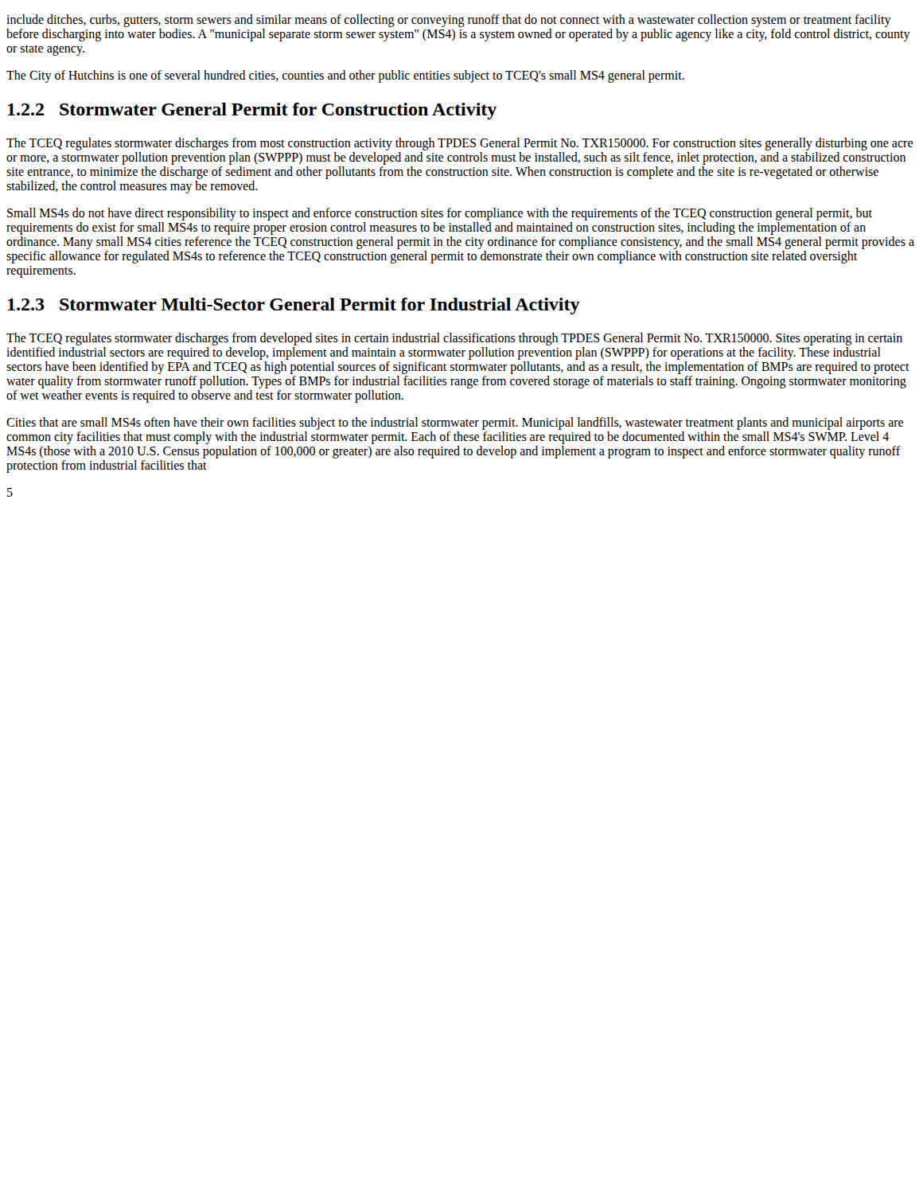include ditches, curbs, gutters, storm sewers and similar means of collecting or conveying runoff that do not connect with a wastewater collection system or treatment facility before discharging into water bodies. A "municipal separate storm sewer system" (MS4) is a system owned or operated by a public agency like a city, fold control district, county or state agency.
The City of Hutchins is one of several hundred cities, counties and other public entities subject to TCEQ's small MS4 general permit.
1.2.2 Stormwater General Permit for Construction Activity
The TCEQ regulates stormwater discharges from most construction activity through TPDES General Permit No. TXR150000. For construction sites generally disturbing one acre or more, a stormwater pollution prevention plan (SWPPP) must be developed and site controls must be installed, such as silt fence, inlet protection, and a stabilized construction site entrance, to minimize the discharge of sediment and other pollutants from the construction site. When construction is complete and the site is re-vegetated or otherwise stabilized, the control measures may be removed.
Small MS4s do not have direct responsibility to inspect and enforce construction sites for compliance with the requirements of the TCEQ construction general permit, but requirements do exist for small MS4s to require proper erosion control measures to be installed and maintained on construction sites, including the implementation of an ordinance. Many small MS4 cities reference the TCEQ construction general permit in the city ordinance for compliance consistency, and the small MS4 general permit provides a specific allowance for regulated MS4s to reference the TCEQ construction general permit to demonstrate their own compliance with construction site related oversight requirements.
1.2.3 Stormwater Multi-Sector General Permit for Industrial Activity
The TCEQ regulates stormwater discharges from developed sites in certain industrial classifications through TPDES General Permit No. TXR150000. Sites operating in certain identified industrial sectors are required to develop, implement and maintain a stormwater pollution prevention plan (SWPPP) for operations at the facility. These industrial sectors have been identified by EPA and TCEQ as high potential sources of significant stormwater pollutants, and as a result, the implementation of BMPs are required to protect water quality from stormwater runoff pollution. Types of BMPs for industrial facilities range from covered storage of materials to staff training. Ongoing stormwater monitoring of wet weather events is required to observe and test for stormwater pollution.
Cities that are small MS4s often have their own facilities subject to the industrial stormwater permit. Municipal landfills, wastewater treatment plants and municipal airports are common city facilities that must comply with the industrial stormwater permit. Each of these facilities are required to be documented within the small MS4's SWMP. Level 4 MS4s (those with a 2010 U.S. Census population of 100,000 or greater) are also required to develop and implement a program to inspect and enforce stormwater quality runoff protection from industrial facilities that
5